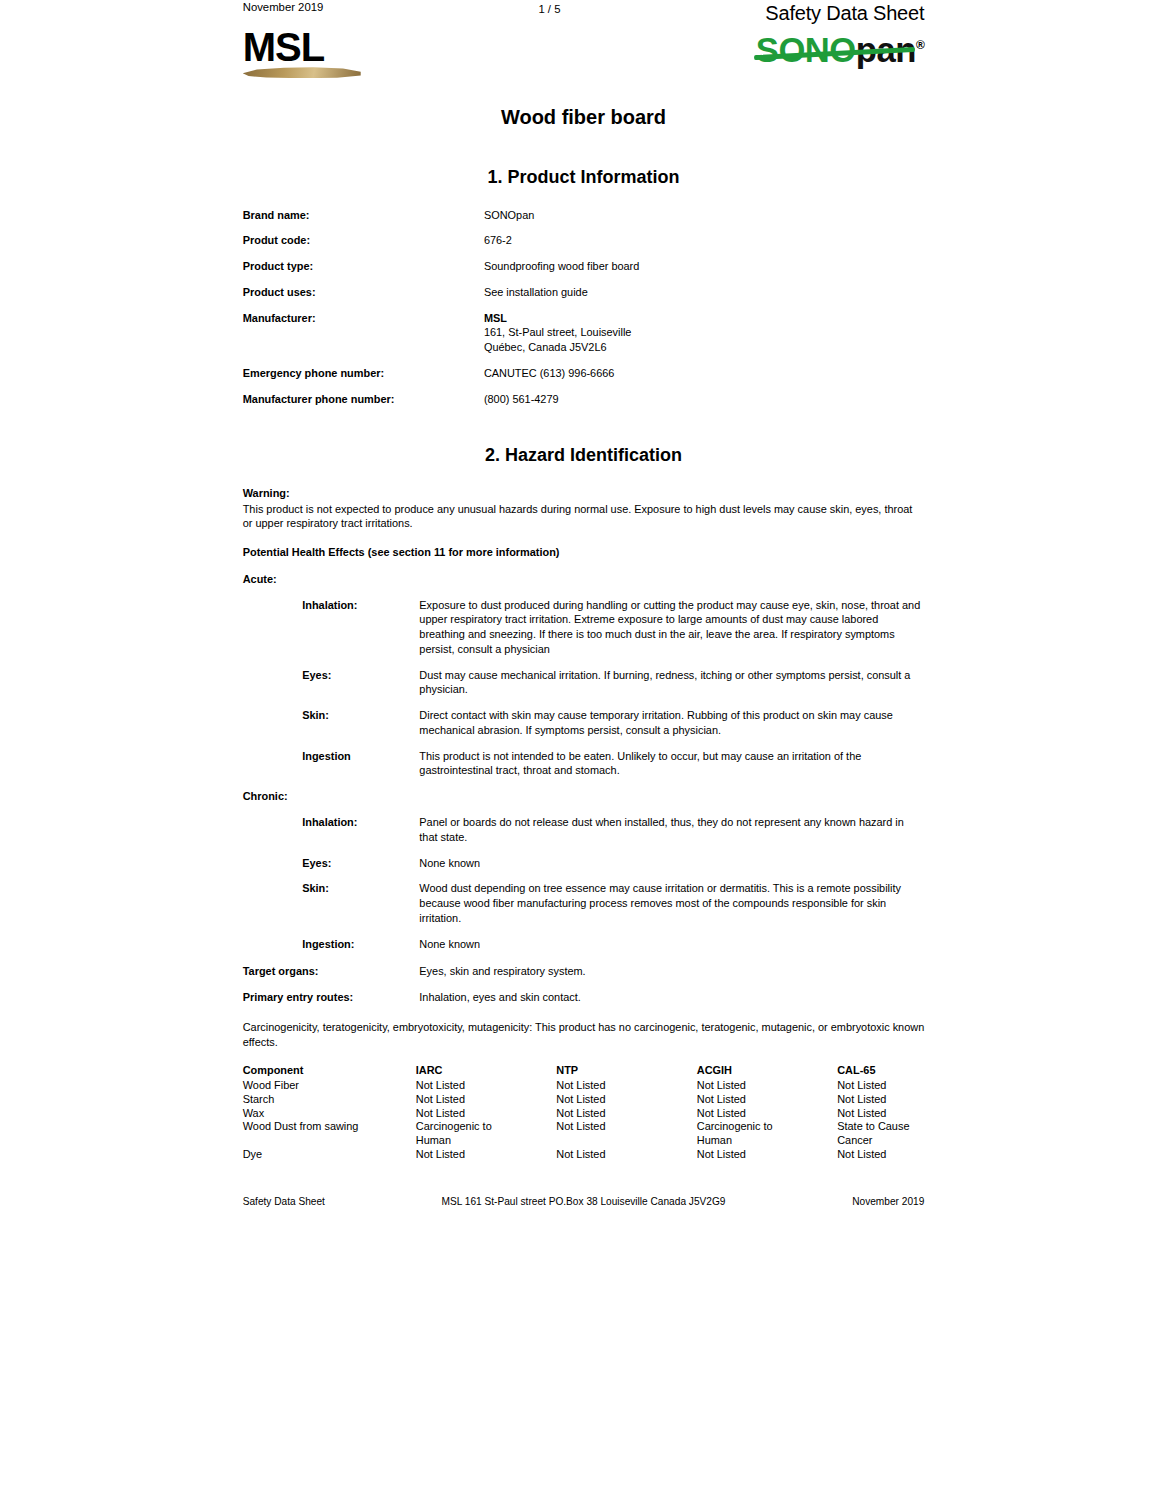November 2019
MSL
1 / 5
Safety Data Sheet
SONO pan®
Wood fiber board
1. Product Information
| Brand name: | SONOpan |
| Produt code: | 676-2 |
| Product type: | Soundproofing wood fiber board |
| Product uses: | See installation guide |
| Manufacturer: | MSL 161, St-Paul street, Louiseville Québec, Canada J5V2L6 |
| Emergency phone number: | CANUTEC (613) 996-6666 |
| Manufacturer phone number: | (800) 561-4279 |
2. Hazard Identification
Warning:
This product is not expected to produce any unusual hazards during normal use. Exposure to high dust levels may cause skin, eyes, throat or upper respiratory tract irritations.
Potential Health Effects (see section 11 for more information)
| Acute: | | |
| | Inhalation: | Exposure to dust produced during handling or cutting the product may cause eye, skin, nose, throat and upper respiratory tract irritation. Extreme exposure to large amounts of dust may cause labored breathing and sneezing. If there is too much dust in the air, leave the area. If respiratory symptoms persist, consult a physician |
| | Eyes: | Dust may cause mechanical irritation. If burning, redness, itching or other symptoms persist, consult a physician. |
| | Skin: | Direct contact with skin may cause temporary irritation. Rubbing of this product on skin may cause mechanical abrasion. If symptoms persist, consult a physician. |
| | Ingestion | This product is not intended to be eaten. Unlikely to occur, but may cause an irritation of the gastrointestinal tract, throat and stomach. |
| Chronic: | | |
| | Inhalation: | Panel or boards do not release dust when installed, thus, they do not represent any known hazard in that state. |
| | Eyes: | None known |
| | Skin: | Wood dust depending on tree essence may cause irritation or dermatitis. This is a remote possibility because wood fiber manufacturing process removes most of the compounds responsible for skin irritation. |
| | Ingestion: | None known |
| Target organs: | Eyes, skin and respiratory system. |
| Primary entry routes: | Inhalation, eyes and skin contact. |
Carcinogenicity, teratogenicity, embryotoxicity, mutagenicity: This product has no carcinogenic, teratogenic, mutagenic, or embryotoxic known effects.
| Component | IARC | NTP | ACGIH | CAL-65 |
| --- | --- | --- | --- | --- |
| Wood Fiber | Not Listed | Not Listed | Not Listed | Not Listed |
| Starch | Not Listed | Not Listed | Not Listed | Not Listed |
| Wax | Not Listed | Not Listed | Not Listed | Not Listed |
| Wood Dust from sawing | Carcinogenic to Human | Not Listed | Carcinogenic to Human | State to Cause Cancer |
| Dye | Not Listed | Not Listed | Not Listed | Not Listed |
Safety Data Sheet
MSL 161 St-Paul street PO.Box 38 Louiseville Canada J5V2G9
November 2019